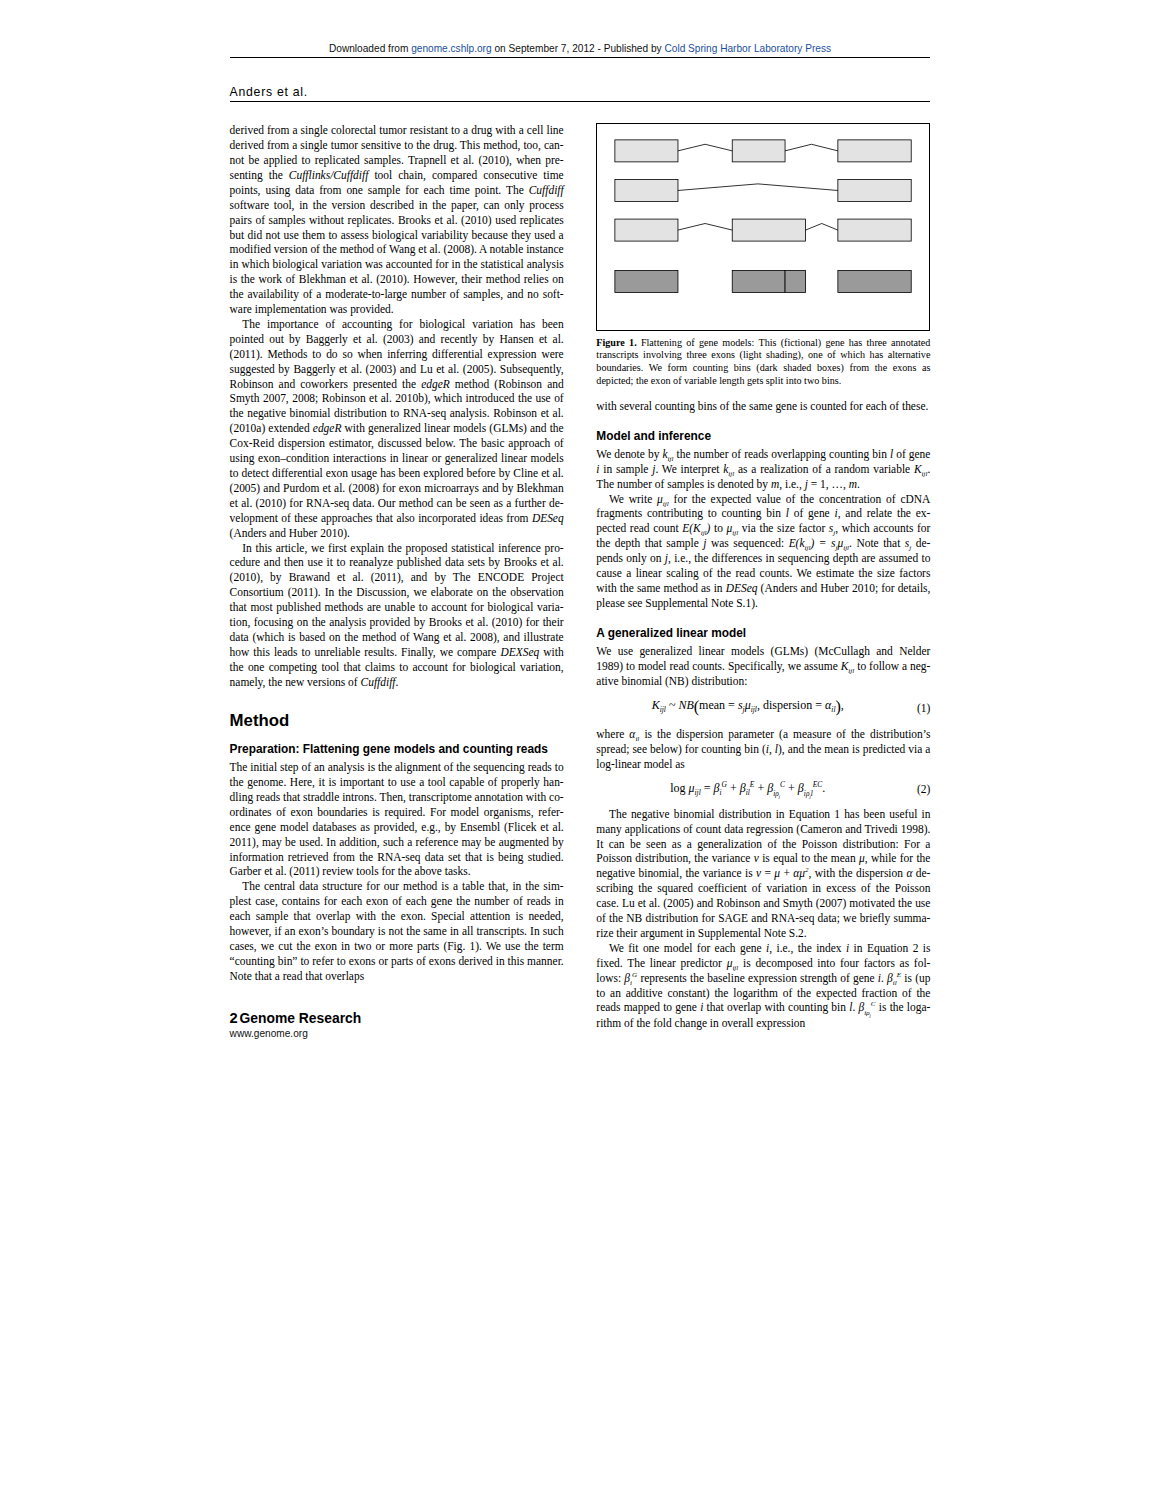Downloaded from genome.cshlp.org on September 7, 2012 - Published by Cold Spring Harbor Laboratory Press
Anders et al.
derived from a single colorectal tumor resistant to a drug with a cell line derived from a single tumor sensitive to the drug. This method, too, cannot be applied to replicated samples. Trapnell et al. (2010), when presenting the Cufflinks/Cuffdiff tool chain, compared consecutive time points, using data from one sample for each time point. The Cuffdiff software tool, in the version described in the paper, can only process pairs of samples without replicates. Brooks et al. (2010) used replicates but did not use them to assess biological variability because they used a modified version of the method of Wang et al. (2008). A notable instance in which biological variation was accounted for in the statistical analysis is the work of Blekhman et al. (2010). However, their method relies on the availability of a moderate-to-large number of samples, and no software implementation was provided.
The importance of accounting for biological variation has been pointed out by Baggerly et al. (2003) and recently by Hansen et al. (2011). Methods to do so when inferring differential expression were suggested by Baggerly et al. (2003) and Lu et al. (2005). Subsequently, Robinson and coworkers presented the edgeR method (Robinson and Smyth 2007, 2008; Robinson et al. 2010b), which introduced the use of the negative binomial distribution to RNA-seq analysis. Robinson et al. (2010a) extended edgeR with generalized linear models (GLMs) and the Cox-Reid dispersion estimator, discussed below. The basic approach of using exon–condition interactions in linear or generalized linear models to detect differential exon usage has been explored before by Cline et al. (2005) and Purdom et al. (2008) for exon microarrays and by Blekhman et al. (2010) for RNA-seq data. Our method can be seen as a further development of these approaches that also incorporated ideas from DESeq (Anders and Huber 2010).
In this article, we first explain the proposed statistical inference procedure and then use it to reanalyze published data sets by Brooks et al. (2010), by Brawand et al. (2011), and by The ENCODE Project Consortium (2011). In the Discussion, we elaborate on the observation that most published methods are unable to account for biological variation, focusing on the analysis provided by Brooks et al. (2010) for their data (which is based on the method of Wang et al. 2008), and illustrate how this leads to unreliable results. Finally, we compare DEXSeq with the one competing tool that claims to account for biological variation, namely, the new versions of Cuffdiff.
Method
Preparation: Flattening gene models and counting reads
The initial step of an analysis is the alignment of the sequencing reads to the genome. Here, it is important to use a tool capable of properly handling reads that straddle introns. Then, transcriptome annotation with coordinates of exon boundaries is required. For model organisms, reference gene model databases as provided, e.g., by Ensembl (Flicek et al. 2011), may be used. In addition, such a reference may be augmented by information retrieved from the RNA-seq data set that is being studied. Garber et al. (2011) review tools for the above tasks.
The central data structure for our method is a table that, in the simplest case, contains for each exon of each gene the number of reads in each sample that overlap with the exon. Special attention is needed, however, if an exon’s boundary is not the same in all transcripts. In such cases, we cut the exon in two or more parts (Fig. 1). We use the term “counting bin” to refer to exons or parts of exons derived in this manner. Note that a read that overlaps
Figure 1. Flattening of gene models: This (fictional) gene has three annotated transcripts involving three exons (light shading), one of which has alternative boundaries. We form counting bins (dark shaded boxes) from the exons as depicted; the exon of variable length gets split into two bins.
with several counting bins of the same gene is counted for each of these.
Model and inference
We denote by kijl the number of reads overlapping counting bin l of gene i in sample j. We interpret kijl as a realization of a random variable Kijl. The number of samples is denoted by m, i.e., j = 1, …, m.
We write μijl for the expected value of the concentration of cDNA fragments contributing to counting bin l of gene i, and relate the expected read count E(Kijl) to μijl via the size factor sj, which accounts for the depth that sample j was sequenced: E(kijl) = sjμijl. Note that sj depends only on j, i.e., the differences in sequencing depth are assumed to cause a linear scaling of the read counts. We estimate the size factors with the same method as in DESeq (Anders and Huber 2010; for details, please see Supplemental Note S.1).
A generalized linear model
We use generalized linear models (GLMs) (McCullagh and Nelder 1989) to model read counts. Specifically, we assume Kijl to follow a negative binomial (NB) distribution:
Kijl ~ NB(mean = sjμijl, dispersion = αil),
(1)
where αil is the dispersion parameter (a measure of the distribution’s spread; see below) for counting bin (i, l), and the mean is predicted via a log-linear model as
log μijl = βiG + βilE + βiρjC + βiρjlEC.
(2)
The negative binomial distribution in Equation 1 has been useful in many applications of count data regression (Cameron and Trivedi 1998). It can be seen as a generalization of the Poisson distribution: For a Poisson distribution, the variance v is equal to the mean μ, while for the negative binomial, the variance is v = μ + αμ2, with the dispersion α describing the squared coefficient of variation in excess of the Poisson case. Lu et al. (2005) and Robinson and Smyth (2007) motivated the use of the NB distribution for SAGE and RNA-seq data; we briefly summarize their argument in Supplemental Note S.2.
We fit one model for each gene i, i.e., the index i in Equation 2 is fixed. The linear predictor μijl is decomposed into four factors as follows: βiG represents the baseline expression strength of gene i. βilE is (up to an additive constant) the logarithm of the expected fraction of the reads mapped to gene i that overlap with counting bin l. βiρjC is the logarithm of the fold change in overall expression
2 Genome Research
www.genome.org